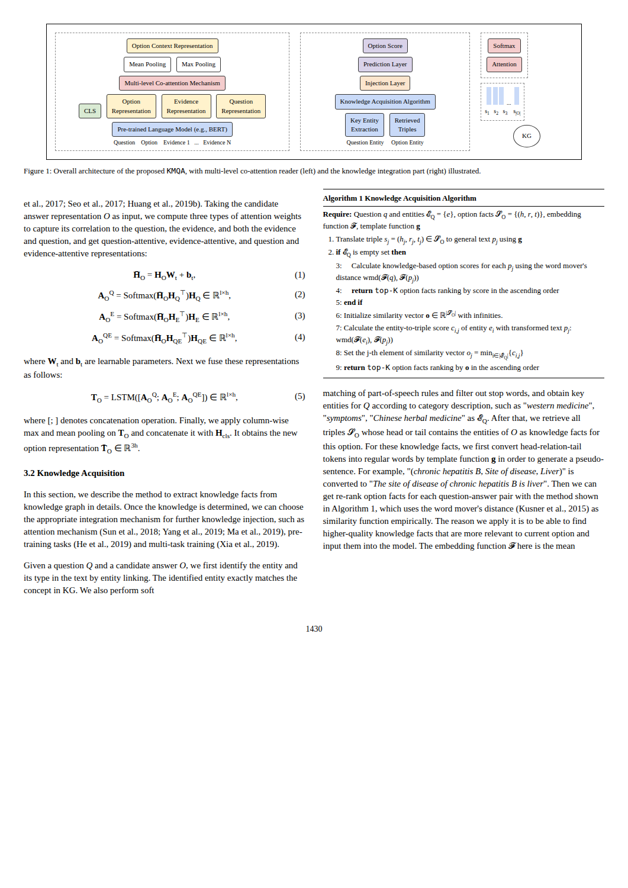Option Context Representation
Mean Pooling Max Pooling
Multi-level Co-attention Mechanism
CLS Option
Representation Evidence
Representation Question
Representation
Pre-trained Language Model (e.g., BERT)
Question Option Evidence 1 ... Evidence N
Option Score
Prediction Layer
Injection Layer
Knowledge Acquisition Algorithm
Key Entity
Extraction Retrieved
Triples
Question Entity Option Entity
Softmax
Attention
...
s1 s2 s3 s|O|
KG
Figure 1: Overall architecture of the proposed KMQA, with multi-level co-attention reader (left) and the knowledge integration part (right) illustrated.
et al., 2017; Seo et al., 2017; Huang et al., 2019b). Taking the candidate answer representation O as input, we compute three types of attention weights to capture its correlation to the question, the evidence, and both the evidence and question, and get question-attentive, evidence-attentive, and question and evidence-attentive representations:
H̄O = HOWt + bt, (1)
AOQ = Softmax(H̄OHQ⊤)HQ ∈ ℝl×h, (2)
AOE = Softmax(H̄OHE⊤)HE ∈ ℝl×h, (3)
AOQE = Softmax(H̄OHQE⊤)HQE ∈ ℝl×h, (4)
where Wt and bt are learnable parameters. Next we fuse these representations as follows:
TO = LSTM([AOQ; AOE; AOQE]) ∈ ℝl×h, (5)
where [; ] denotes concatenation operation. Finally, we apply column-wise max and mean pooling on TO and concatenate it with Hcls. It obtains the new option representation T̄O ∈ ℝ3h.
3.2 Knowledge Acquisition
In this section, we describe the method to extract knowledge facts from knowledge graph in details. Once the knowledge is determined, we can choose the appropriate integration mechanism for further knowledge injection, such as attention mechanism (Sun et al., 2018; Yang et al., 2019; Ma et al., 2019), pre-training tasks (He et al., 2019) and multi-task training (Xia et al., 2019).
Given a question Q and a candidate answer O, we first identify the entity and its type in the text by entity linking. The identified entity exactly matches the concept in KG. We also perform soft
Algorithm 1 Knowledge Acquisition Algorithm
Require: Question q and entities 𝓔Q = {e}, option facts 𝓢O = {(h, r, t)}, embedding function 𝓕, template function g
Translate triple sj = (hj, rj, tj) ∈ 𝓢O to general text pj using g
if 𝓔Q is empty set then
3: Calculate knowledge-based option scores for each pj using the word mover's distance wmd(𝓕(q), 𝓕(pj))
4: return top-K option facts ranking by score in the ascending order
5: end if
6: Initialize similarity vector o ∈ ℝ|𝓢O| with infinities.
7: Calculate the entity-to-triple score ci,j of entity ei with transformed text pj: wmd(𝓕(ei), 𝓕(pj))
8: Set the j-th element of similarity vector oj = mini∈|𝓔Q|{ci,j}
9: return top-K option facts ranking by o in the ascending order
matching of part-of-speech rules and filter out stop words, and obtain key entities for Q according to category description, such as "western medicine", "symptoms", "Chinese herbal medicine" as 𝓔Q. After that, we retrieve all triples 𝓢O whose head or tail contains the entities of O as knowledge facts for this option. For these knowledge facts, we first convert head-relation-tail tokens into regular words by template function g in order to generate a pseudo-sentence. For example, "(chronic hepatitis B, Site of disease, Liver)" is converted to "The site of disease of chronic hepatitis B is liver". Then we can get re-rank option facts for each question-answer pair with the method shown in Algorithm 1, which uses the word mover's distance (Kusner et al., 2015) as similarity function empirically. The reason we apply it is to be able to find higher-quality knowledge facts that are more relevant to current option and input them into the model. The embedding function 𝓕 here is the mean
1430